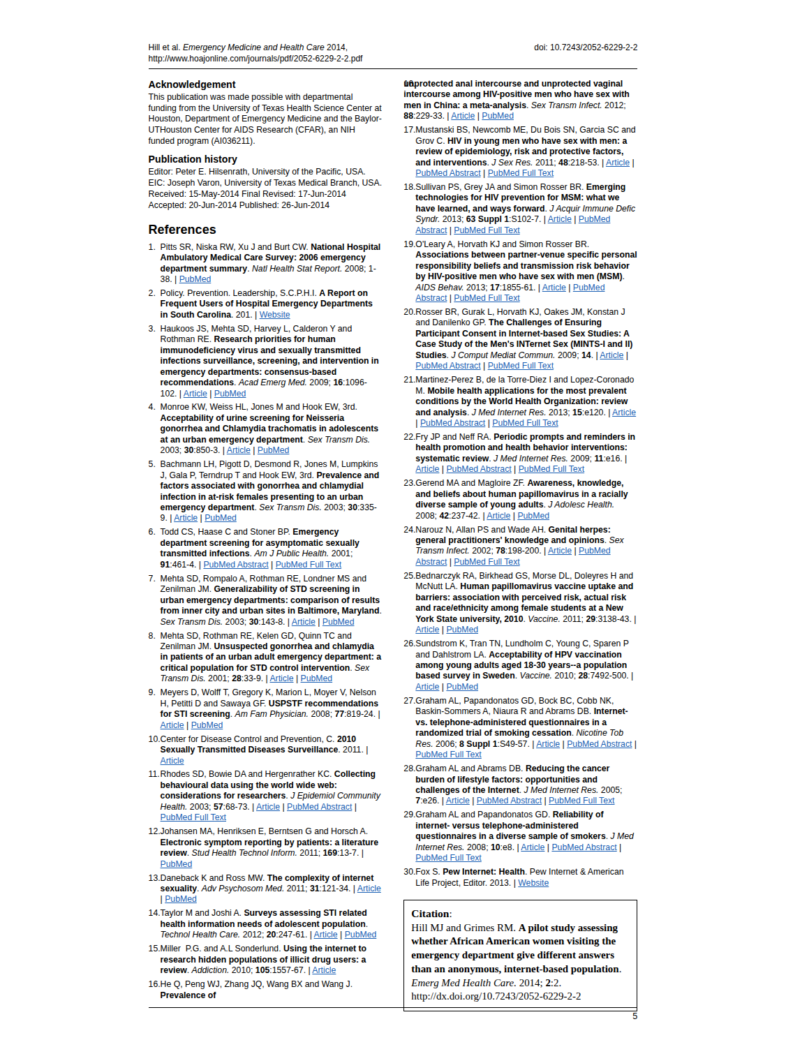Hill et al. Emergency Medicine and Health Care 2014,
http://www.hoajonline.com/journals/pdf/2052-6229-2-2.pdf
doi: 10.7243/2052-6229-2-2
Acknowledgement
This publication was made possible with departmental funding from the University of Texas Health Science Center at Houston, Department of Emergency Medicine and the Baylor-UTHouston Center for AIDS Research (CFAR), an NIH funded program (AI036211).
Publication history
Editor: Peter E. Hilsenrath, University of the Pacific, USA.
EIC: Joseph Varon, University of Texas Medical Branch, USA.
Received: 15-May-2014 Final Revised: 17-Jun-2014
Accepted: 20-Jun-2014 Published: 26-Jun-2014
References
Pitts SR, Niska RW, Xu J and Burt CW. National Hospital Ambulatory Medical Care Survey: 2006 emergency department summary. Natl Health Stat Report. 2008; 1-38. | PubMed
Policy. Prevention. Leadership, S.C.P.H.I. A Report on Frequent Users of Hospital Emergency Departments in South Carolina. 201. | Website
Haukoos JS, Mehta SD, Harvey L, Calderon Y and Rothman RE. Research priorities for human immunodeficiency virus and sexually transmitted infections surveillance, screening, and intervention in emergency departments: consensus-based recommendations. Acad Emerg Med. 2009; 16:1096-102. | Article | PubMed
Monroe KW, Weiss HL, Jones M and Hook EW, 3rd. Acceptability of urine screening for Neisseria gonorrhea and Chlamydia trachomatis in adolescents at an urban emergency department. Sex Transm Dis. 2003; 30:850-3. | Article | PubMed
Bachmann LH, Pigott D, Desmond R, Jones M, Lumpkins J, Gala P, Terndrup T and Hook EW, 3rd. Prevalence and factors associated with gonorrhea and chlamydial infection in at-risk females presenting to an urban emergency department. Sex Transm Dis. 2003; 30:335-9. | Article | PubMed
Todd CS, Haase C and Stoner BP. Emergency department screening for asymptomatic sexually transmitted infections. Am J Public Health. 2001; 91:461-4. | PubMed Abstract | PubMed Full Text
Mehta SD, Rompalo A, Rothman RE, Londner MS and Zenilman JM. Generalizability of STD screening in urban emergency departments: comparison of results from inner city and urban sites in Baltimore, Maryland. Sex Transm Dis. 2003; 30:143-8. | Article | PubMed
Mehta SD, Rothman RE, Kelen GD, Quinn TC and Zenilman JM. Unsuspected gonorrhea and chlamydia in patients of an urban adult emergency department: a critical population for STD control intervention. Sex Transm Dis. 2001; 28:33-9. | Article | PubMed
Meyers D, Wolff T, Gregory K, Marion L, Moyer V, Nelson H, Petitti D and Sawaya GF. USPSTF recommendations for STI screening. Am Fam Physician. 2008; 77:819-24. | Article | PubMed
Center for Disease Control and Prevention, C. 2010 Sexually Transmitted Diseases Surveillance. 2011. | Article
Rhodes SD, Bowie DA and Hergenrather KC. Collecting behavioural data using the world wide web: considerations for researchers. J Epidemiol Community Health. 2003; 57:68-73. | Article | PubMed Abstract | PubMed Full Text
Johansen MA, Henriksen E, Berntsen G and Horsch A. Electronic symptom reporting by patients: a literature review. Stud Health Technol Inform. 2011; 169:13-7. | PubMed
Daneback K and Ross MW. The complexity of internet sexuality. Adv Psychosom Med. 2011; 31:121-34. | Article | PubMed
Taylor M and Joshi A. Surveys assessing STI related health information needs of adolescent population. Technol Health Care. 2012; 20:247-61. | Article | PubMed
Miller P.G. and A.L Sonderlund. Using the internet to research hidden populations of illicit drug users: a review. Addiction. 2010; 105:1557-67. | Article
He Q, Peng WJ, Zhang JQ, Wang BX and Wang J. Prevalence of
unprotected anal intercourse and unprotected vaginal intercourse among HIV-positive men who have sex with men in China: a meta-analysis. Sex Transm Infect. 2012; 88:229-33. | Article | PubMed
Mustanski BS, Newcomb ME, Du Bois SN, Garcia SC and Grov C. HIV in young men who have sex with men: a review of epidemiology, risk and protective factors, and interventions. J Sex Res. 2011; 48:218-53. | Article | PubMed Abstract | PubMed Full Text
Sullivan PS, Grey JA and Simon Rosser BR. Emerging technologies for HIV prevention for MSM: what we have learned, and ways forward. J Acquir Immune Defic Syndr. 2013; 63 Suppl 1:S102-7. | Article | PubMed Abstract | PubMed Full Text
O'Leary A, Horvath KJ and Simon Rosser BR. Associations between partner-venue specific personal responsibility beliefs and transmission risk behavior by HIV-positive men who have sex with men (MSM). AIDS Behav. 2013; 17:1855-61. | Article | PubMed Abstract | PubMed Full Text
Rosser BR, Gurak L, Horvath KJ, Oakes JM, Konstan J and Danilenko GP. The Challenges of Ensuring Participant Consent in Internet-based Sex Studies: A Case Study of the Men's INTernet Sex (MINTS-I and II) Studies. J Comput Mediat Commun. 2009; 14. | Article | PubMed Abstract | PubMed Full Text
Martinez-Perez B, de la Torre-Diez I and Lopez-Coronado M. Mobile health applications for the most prevalent conditions by the World Health Organization: review and analysis. J Med Internet Res. 2013; 15:e120. | Article | PubMed Abstract | PubMed Full Text
Fry JP and Neff RA. Periodic prompts and reminders in health promotion and health behavior interventions: systematic review. J Med Internet Res. 2009; 11:e16. | Article | PubMed Abstract | PubMed Full Text
Gerend MA and Magloire ZF. Awareness, knowledge, and beliefs about human papillomavirus in a racially diverse sample of young adults. J Adolesc Health. 2008; 42:237-42. | Article | PubMed
Narouz N, Allan PS and Wade AH. Genital herpes: general practitioners' knowledge and opinions. Sex Transm Infect. 2002; 78:198-200. | Article | PubMed Abstract | PubMed Full Text
Bednarczyk RA, Birkhead GS, Morse DL, Doleyres H and McNutt LA. Human papillomavirus vaccine uptake and barriers: association with perceived risk, actual risk and race/ethnicity among female students at a New York State university, 2010. Vaccine. 2011; 29:3138-43. | Article | PubMed
Sundstrom K, Tran TN, Lundholm C, Young C, Sparen P and Dahlstrom LA. Acceptability of HPV vaccination among young adults aged 18-30 years--a population based survey in Sweden. Vaccine. 2010; 28:7492-500. | Article | PubMed
Graham AL, Papandonatos GD, Bock BC, Cobb NK, Baskin-Sommers A, Niaura R and Abrams DB. Internet- vs. telephone-administered questionnaires in a randomized trial of smoking cessation. Nicotine Tob Res. 2006; 8 Suppl 1:S49-57. | Article | PubMed Abstract | PubMed Full Text
Graham AL and Abrams DB. Reducing the cancer burden of lifestyle factors: opportunities and challenges of the Internet. J Med Internet Res. 2005; 7:e26. | Article | PubMed Abstract | PubMed Full Text
Graham AL and Papandonatos GD. Reliability of internet- versus telephone-administered questionnaires in a diverse sample of smokers. J Med Internet Res. 2008; 10:e8. | Article | PubMed Abstract | PubMed Full Text
Fox S. Pew Internet: Health. Pew Internet & American Life Project, Editor. 2013. | Website
Citation:
Hill MJ and Grimes RM. A pilot study assessing whether African American women visiting the emergency department give different answers than an anonymous, internet-based population. Emerg Med Health Care. 2014; 2:2.
http://dx.doi.org/10.7243/2052-6229-2-2
5